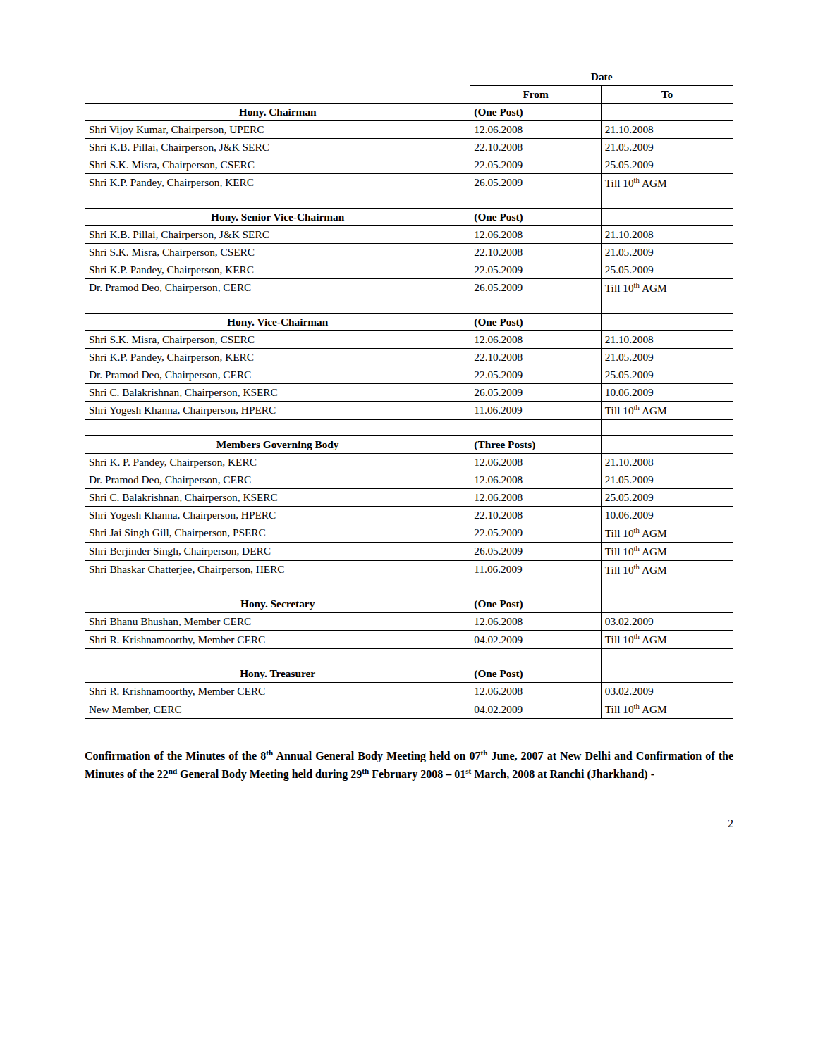| | Date |
| | From | To |
| Hony. Chairman | (One Post) | |
| Shri Vijoy Kumar, Chairperson, UPERC | 12.06.2008 | 21.10.2008 |
| Shri K.B. Pillai, Chairperson, J&K SERC | 22.10.2008 | 21.05.2009 |
| Shri S.K. Misra, Chairperson, CSERC | 22.05.2009 | 25.05.2009 |
| Shri K.P. Pandey, Chairperson, KERC | 26.05.2009 | Till 10 th AGM |
| Hony. Senior Vice-Chairman | (One Post) | |
| Shri K.B. Pillai, Chairperson, J&K SERC | 12.06.2008 | 21.10.2008 |
| Shri S.K. Misra, Chairperson, CSERC | 22.10.2008 | 21.05.2009 |
| Shri K.P. Pandey, Chairperson, KERC | 22.05.2009 | 25.05.2009 |
| Dr. Pramod Deo, Chairperson, CERC | 26.05.2009 | Till 10 th AGM |
| Hony. Vice-Chairman | (One Post) | |
| Shri S.K. Misra, Chairperson, CSERC | 12.06.2008 | 21.10.2008 |
| Shri K.P. Pandey, Chairperson, KERC | 22.10.2008 | 21.05.2009 |
| Dr. Pramod Deo, Chairperson, CERC | 22.05.2009 | 25.05.2009 |
| Shri C. Balakrishnan, Chairperson, KSERC | 26.05.2009 | 10.06.2009 |
| Shri Yogesh Khanna, Chairperson, HPERC | 11.06.2009 | Till 10 th AGM |
| Members Governing Body | (Three Posts) | |
| Shri K. P. Pandey, Chairperson, KERC | 12.06.2008 | 21.10.2008 |
| Dr. Pramod Deo, Chairperson, CERC | 12.06.2008 | 21.05.2009 |
| Shri C. Balakrishnan, Chairperson, KSERC | 12.06.2008 | 25.05.2009 |
| Shri Yogesh Khanna, Chairperson, HPERC | 22.10.2008 | 10.06.2009 |
| Shri Jai Singh Gill, Chairperson, PSERC | 22.05.2009 | Till 10 th AGM |
| Shri Berjinder Singh, Chairperson, DERC | 26.05.2009 | Till 10 th AGM |
| Shri Bhaskar Chatterjee, Chairperson, HERC | 11.06.2009 | Till 10 th AGM |
| Hony. Secretary | (One Post) | |
| Shri Bhanu Bhushan, Member CERC | 12.06.2008 | 03.02.2009 |
| Shri R. Krishnamoorthy, Member CERC | 04.02.2009 | Till 10 th AGM |
| Hony. Treasurer | (One Post) | |
| Shri R. Krishnamoorthy, Member CERC | 12.06.2008 | 03.02.2009 |
| New Member, CERC | 04.02.2009 | Till 10 th AGM |
Confirmation of the Minutes of the 8th Annual General Body Meeting held on 07th June, 2007 at New Delhi and Confirmation of the Minutes of the 22nd General Body Meeting held during 29th February 2008 – 01st March, 2008 at Ranchi (Jharkhand) -
2